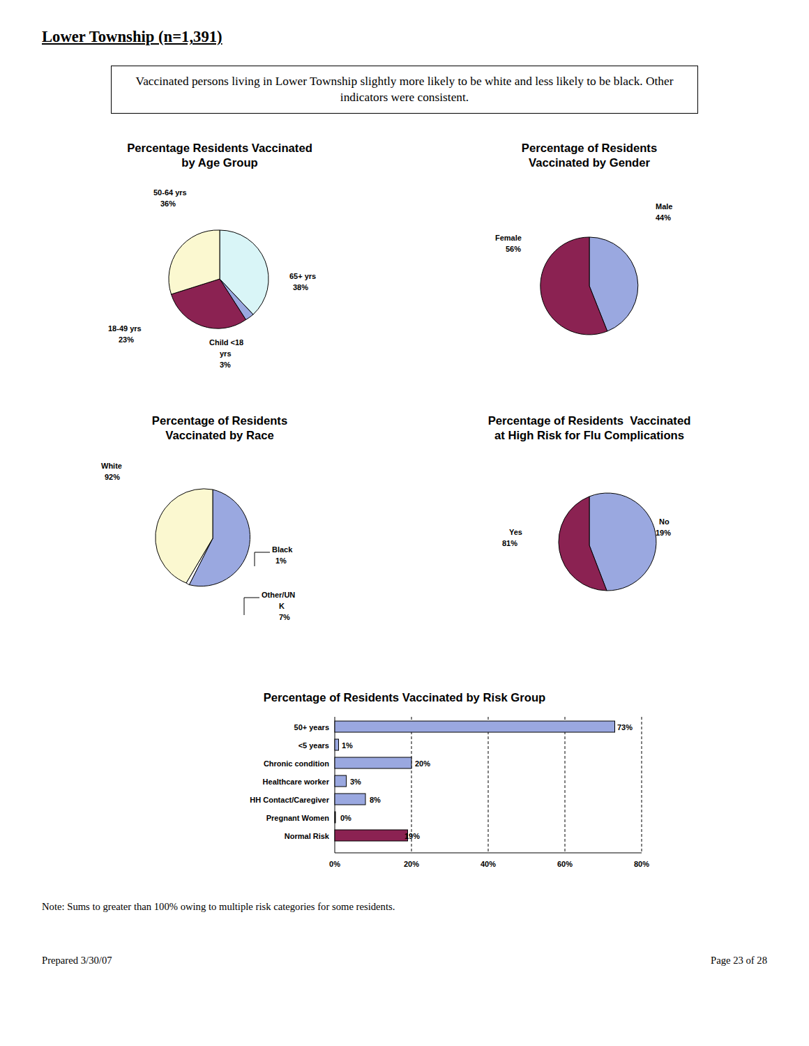Lower Township (n=1,391)
Vaccinated persons living in Lower Township slightly more likely to be white and less likely to be black. Other indicators were consistent.
Percentage Residents Vaccinated
by Age Group
50-64 yrs 36% 65+ yrs 38% 18-49 yrs 23% Child <18 yrs 3%
Percentage of Residents
Vaccinated by Gender
Male 44% Female 56%
Percentage of Residents
Vaccinated by Race
White 92% Black 1% Other/UN K 7%
Percentage of Residents Vaccinated
at High Risk for Flu Complications
Yes 81% No 19%
Percentage of Residents Vaccinated by Risk Group
73% 50+ years 1% <5 years 20% Chronic condition 3% Healthcare worker 8% HH Contact/Caregiver 0% Pregnant Women 19% Normal Risk 0% 20% 40% 60% 80%
Note: Sums to greater than 100% owing to multiple risk categories for some residents.
Prepared 3/30/07 Page 23 of 28